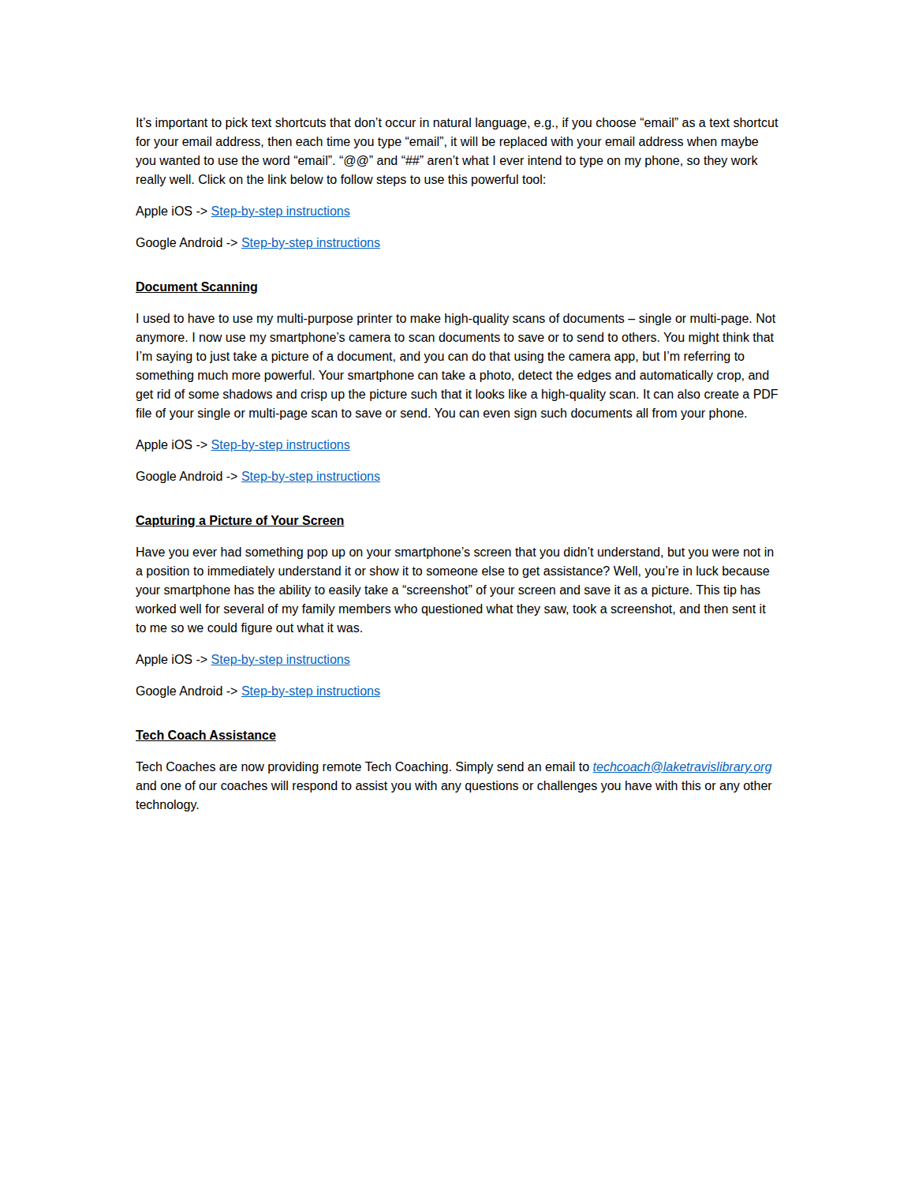It’s important to pick text shortcuts that don’t occur in natural language, e.g., if you choose “email” as a text shortcut for your email address, then each time you type “email”, it will be replaced with your email address when maybe you wanted to use the word “email”. “@@” and “##” aren’t what I ever intend to type on my phone, so they work really well. Click on the link below to follow steps to use this powerful tool:
Apple iOS -> Step-by-step instructions
Google Android -> Step-by-step instructions
Document Scanning
I used to have to use my multi-purpose printer to make high-quality scans of documents – single or multi-page. Not anymore. I now use my smartphone’s camera to scan documents to save or to send to others. You might think that I’m saying to just take a picture of a document, and you can do that using the camera app, but I’m referring to something much more powerful. Your smartphone can take a photo, detect the edges and automatically crop, and get rid of some shadows and crisp up the picture such that it looks like a high-quality scan. It can also create a PDF file of your single or multi-page scan to save or send. You can even sign such documents all from your phone.
Apple iOS -> Step-by-step instructions
Google Android -> Step-by-step instructions
Capturing a Picture of Your Screen
Have you ever had something pop up on your smartphone’s screen that you didn’t understand, but you were not in a position to immediately understand it or show it to someone else to get assistance? Well, you’re in luck because your smartphone has the ability to easily take a “screenshot” of your screen and save it as a picture. This tip has worked well for several of my family members who questioned what they saw, took a screenshot, and then sent it to me so we could figure out what it was.
Apple iOS -> Step-by-step instructions
Google Android -> Step-by-step instructions
Tech Coach Assistance
Tech Coaches are now providing remote Tech Coaching. Simply send an email to techcoach@laketravislibrary.org and one of our coaches will respond to assist you with any questions or challenges you have with this or any other technology.